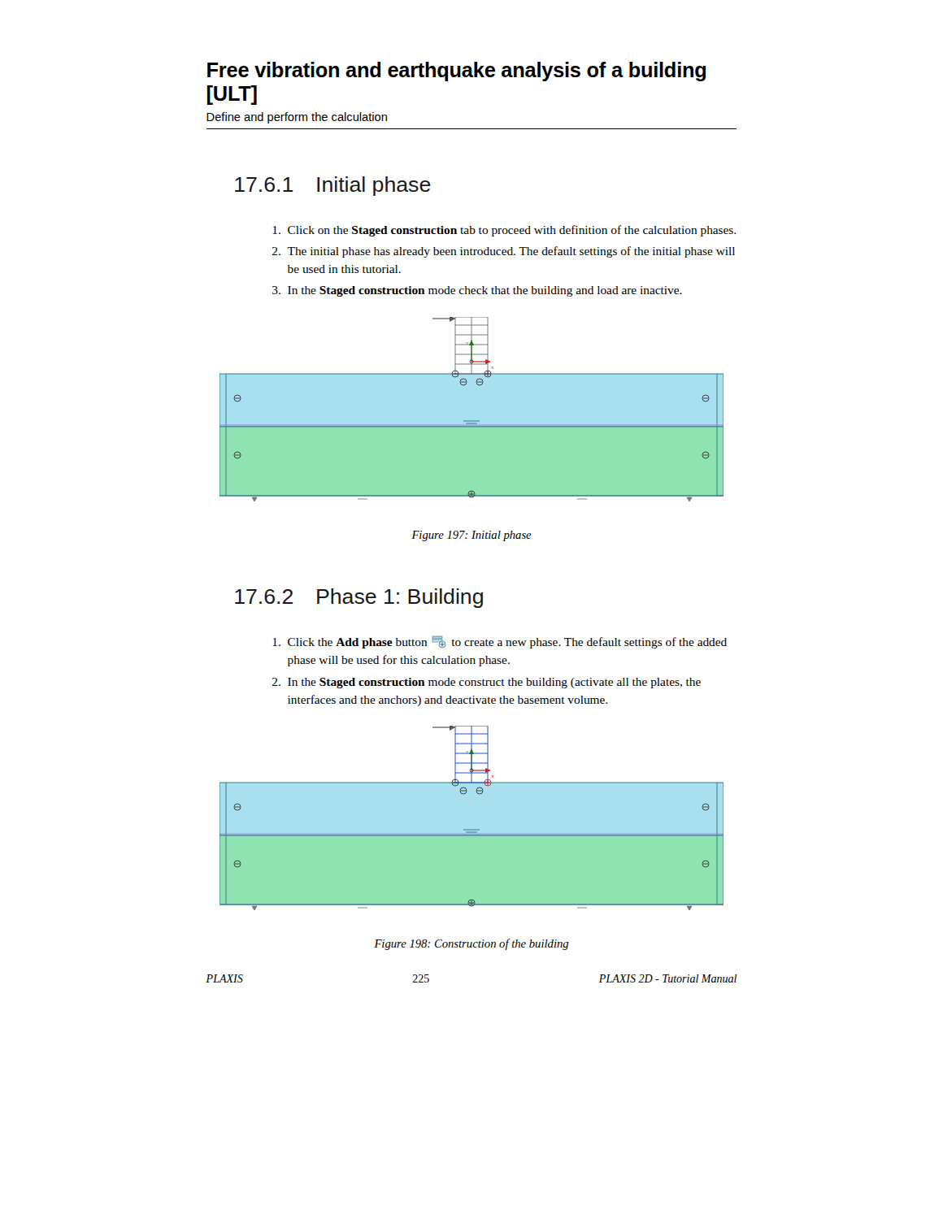Free vibration and earthquake analysis of a building [ULT]
Define and perform the calculation
17.6.1 Initial phase
Click on the Staged construction tab to proceed with definition of the calculation phases.
The initial phase has already been introduced. The default settings of the initial phase will be used in this tutorial.
In the Staged construction mode check that the building and load are inactive.
Y X
Figure 197: Initial phase
17.6.2 Phase 1: Building
Click the Add phase button to create a new phase. The default settings of the added phase will be used for this calculation phase.
In the Staged construction mode construct the building (activate all the plates, the interfaces and the anchors) and deactivate the basement volume.
Y X
Figure 198: Construction of the building
PLAXIS 225 PLAXIS 2D - Tutorial Manual